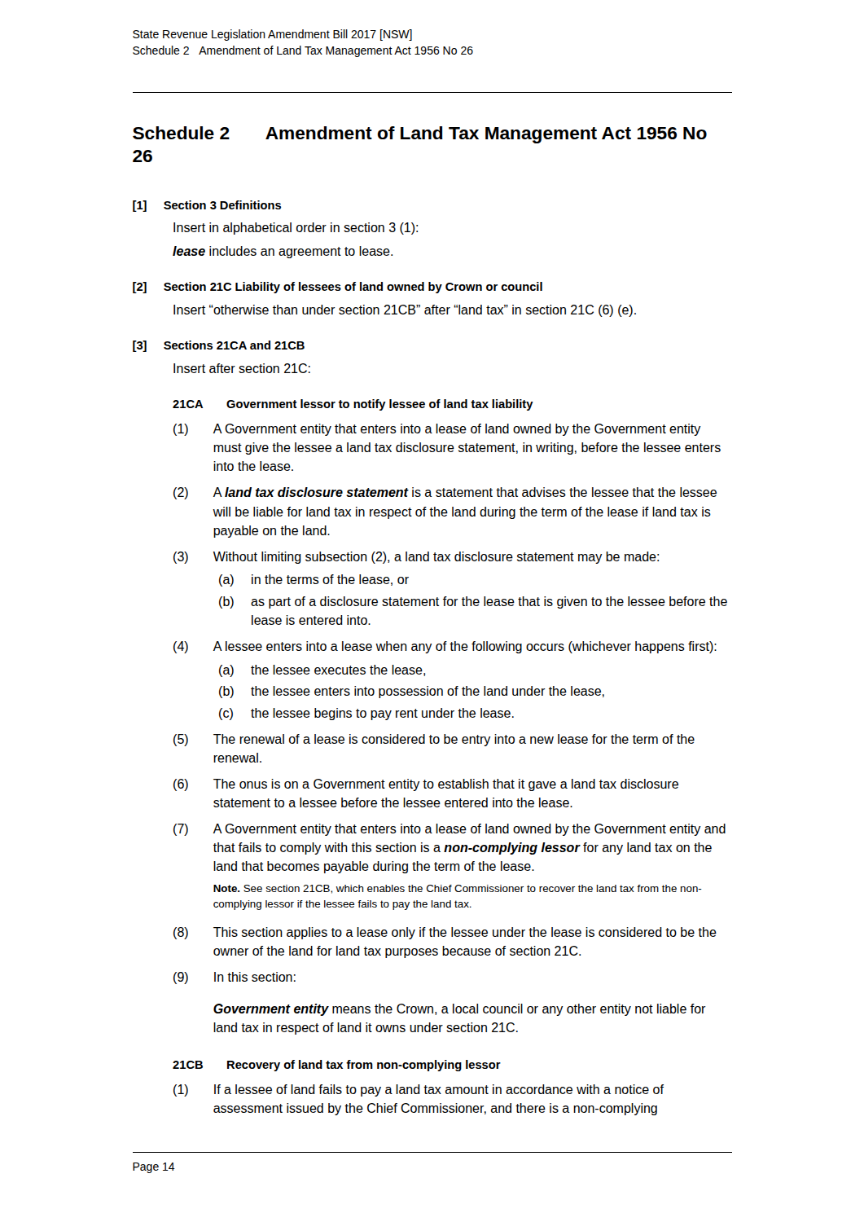State Revenue Legislation Amendment Bill 2017 [NSW]
Schedule 2 Amendment of Land Tax Management Act 1956 No 26
Schedule 2 Amendment of Land Tax Management Act 1956 No 26
[1] Section 3 Definitions
Insert in alphabetical order in section 3 (1):
lease includes an agreement to lease.
[2] Section 21C Liability of lessees of land owned by Crown or council
Insert “otherwise than under section 21CB” after “land tax” in section 21C (6) (e).
[3] Sections 21CA and 21CB
Insert after section 21C:
21CA Government lessor to notify lessee of land tax liability
(1) A Government entity that enters into a lease of land owned by the Government entity must give the lessee a land tax disclosure statement, in writing, before the lessee enters into the lease.
(2) A land tax disclosure statement is a statement that advises the lessee that the lessee will be liable for land tax in respect of the land during the term of the lease if land tax is payable on the land.
(3) Without limiting subsection (2), a land tax disclosure statement may be made:
(a) in the terms of the lease, or
(b) as part of a disclosure statement for the lease that is given to the lessee before the lease is entered into.
(4) A lessee enters into a lease when any of the following occurs (whichever happens first):
(a) the lessee executes the lease,
(b) the lessee enters into possession of the land under the lease,
(c) the lessee begins to pay rent under the lease.
(5) The renewal of a lease is considered to be entry into a new lease for the term of the renewal.
(6) The onus is on a Government entity to establish that it gave a land tax disclosure statement to a lessee before the lessee entered into the lease.
(7) A Government entity that enters into a lease of land owned by the Government entity and that fails to comply with this section is a non-complying lessor for any land tax on the land that becomes payable during the term of the lease.
Note. See section 21CB, which enables the Chief Commissioner to recover the land tax from the non-complying lessor if the lessee fails to pay the land tax.
(8) This section applies to a lease only if the lessee under the lease is considered to be the owner of the land for land tax purposes because of section 21C.
(9) In this section:
Government entity means the Crown, a local council or any other entity not liable for land tax in respect of land it owns under section 21C.
21CB Recovery of land tax from non-complying lessor
(1) If a lessee of land fails to pay a land tax amount in accordance with a notice of assessment issued by the Chief Commissioner, and there is a non-complying
Page 14